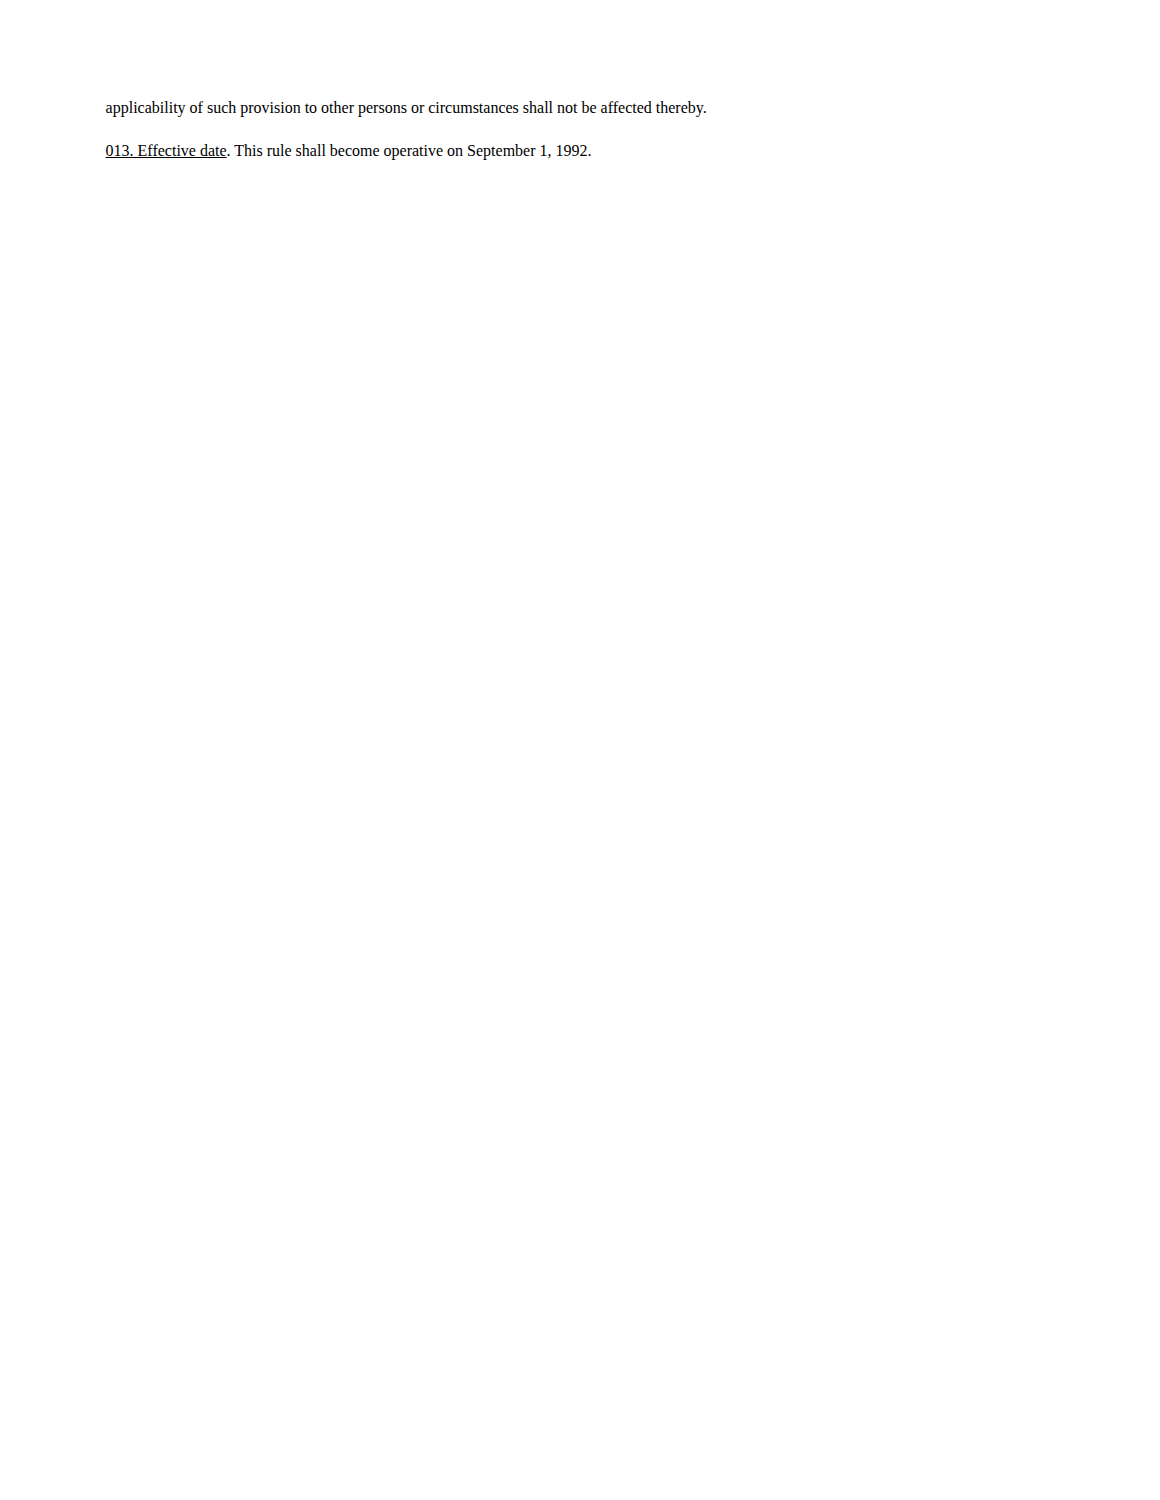applicability of such provision to other persons or circumstances shall not be affected thereby.
013. Effective date. This rule shall become operative on September 1, 1992.